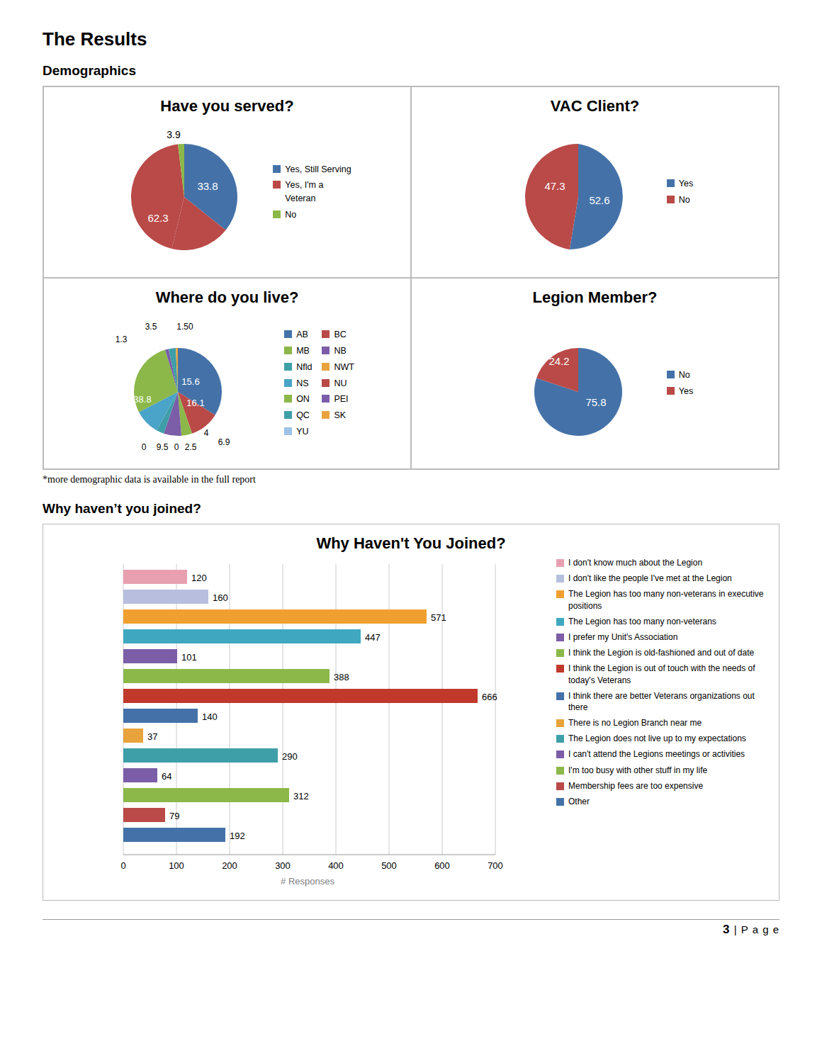The Results
Demographics
Have you served?
33.8 62.3 3.9
Yes, Still Serving
Yes, I'm a
Veteran
No
VAC Client?
52.6 47.3
Yes
No
Where do you live?
15.6 16.1 38.8 4 6.9 2.5 0 9.5 0 1.3 3.5 1.50
AB
BC
MB
NB
Nfld
NWT
NS
NU
ON
PEI
QC
SK
YU
Legion Member?
75.8 24.2
No
Yes
*more demographic data is available in the full report
Why haven’t you joined?
Why Haven't You Joined?
120 160 571 447 101 388 666 140 37 290 64 312 79 192 0 100 200 300 400 500 600 700 # Responses
I don't know much about the Legion
I don't like the people I've met at the Legion
The Legion has too many non-veterans in executive positions
The Legion has too many non-veterans
I prefer my Unit's Association
I think the Legion is old-fashioned and out of date
I think the Legion is out of touch with the needs of today's Veterans
I think there are better Veterans organizations out there
There is no Legion Branch near me
The Legion does not live up to my expectations
I can't attend the Legions meetings or activities
I'm too busy with other stuff in my life
Membership fees are too expensive
Other
3 | P a g e